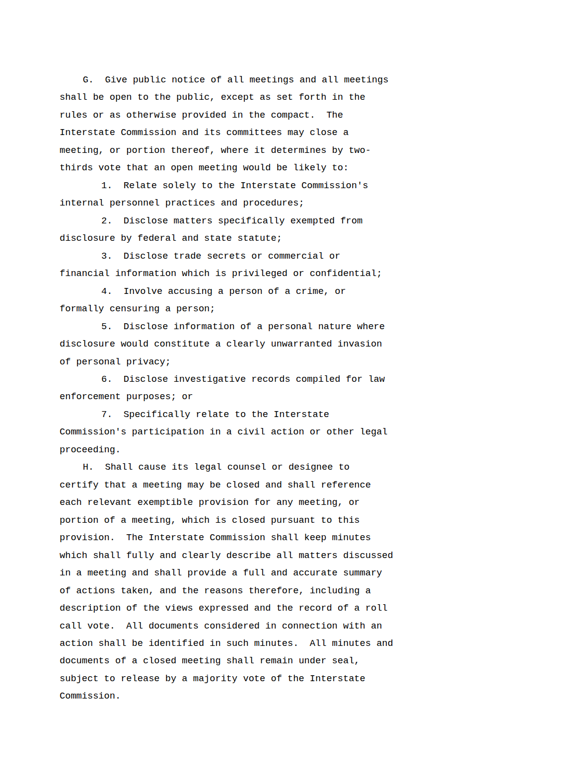G. Give public notice of all meetings and all meetings shall be open to the public, except as set forth in the rules or as otherwise provided in the compact. The Interstate Commission and its committees may close a meeting, or portion thereof, where it determines by two-thirds vote that an open meeting would be likely to:
1. Relate solely to the Interstate Commission's internal personnel practices and procedures;
2. Disclose matters specifically exempted from disclosure by federal and state statute;
3. Disclose trade secrets or commercial or financial information which is privileged or confidential;
4. Involve accusing a person of a crime, or formally censuring a person;
5. Disclose information of a personal nature where disclosure would constitute a clearly unwarranted invasion of personal privacy;
6. Disclose investigative records compiled for law enforcement purposes; or
7. Specifically relate to the Interstate Commission's participation in a civil action or other legal proceeding.
H. Shall cause its legal counsel or designee to certify that a meeting may be closed and shall reference each relevant exemptible provision for any meeting, or portion of a meeting, which is closed pursuant to this provision. The Interstate Commission shall keep minutes which shall fully and clearly describe all matters discussed in a meeting and shall provide a full and accurate summary of actions taken, and the reasons therefore, including a description of the views expressed and the record of a roll call vote. All documents considered in connection with an action shall be identified in such minutes. All minutes and documents of a closed meeting shall remain under seal, subject to release by a majority vote of the Interstate Commission.